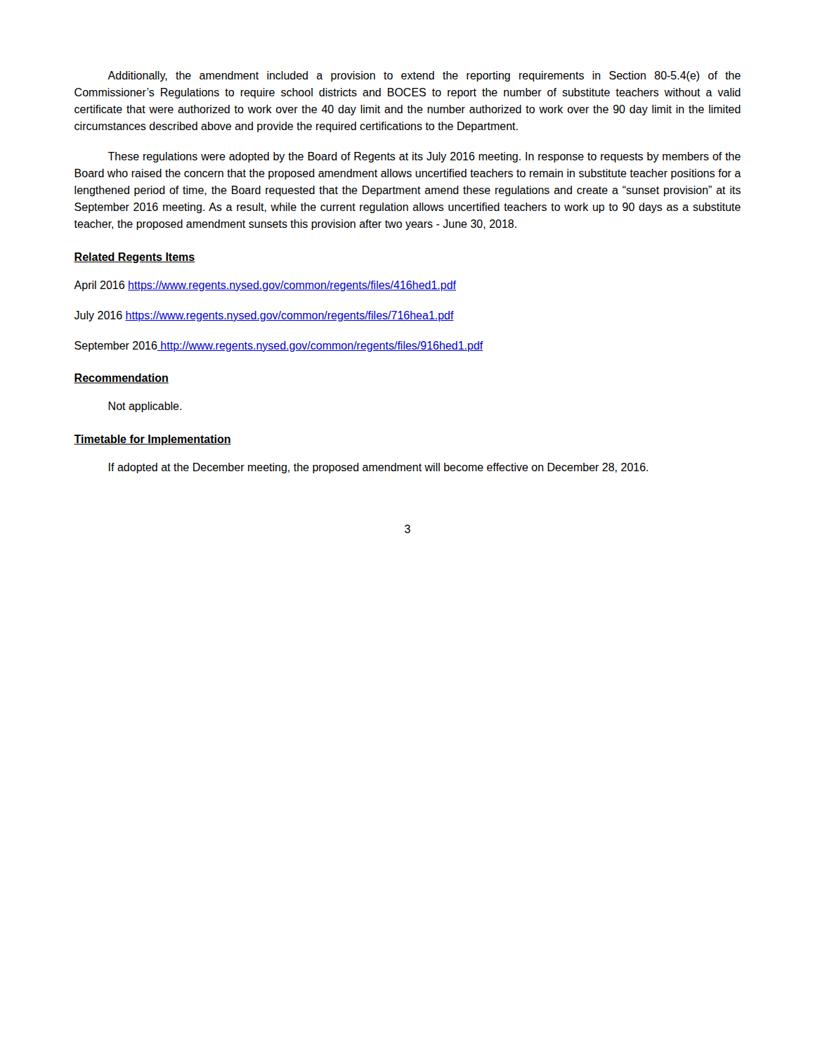Additionally, the amendment included a provision to extend the reporting requirements in Section 80-5.4(e) of the Commissioner’s Regulations to require school districts and BOCES to report the number of substitute teachers without a valid certificate that were authorized to work over the 40 day limit and the number authorized to work over the 90 day limit in the limited circumstances described above and provide the required certifications to the Department.
These regulations were adopted by the Board of Regents at its July 2016 meeting. In response to requests by members of the Board who raised the concern that the proposed amendment allows uncertified teachers to remain in substitute teacher positions for a lengthened period of time, the Board requested that the Department amend these regulations and create a “sunset provision” at its September 2016 meeting. As a result, while the current regulation allows uncertified teachers to work up to 90 days as a substitute teacher, the proposed amendment sunsets this provision after two years - June 30, 2018.
Related Regents Items
April 2016 https://www.regents.nysed.gov/common/regents/files/416hed1.pdf
July 2016 https://www.regents.nysed.gov/common/regents/files/716hea1.pdf
September 2016 http://www.regents.nysed.gov/common/regents/files/916hed1.pdf
Recommendation
Not applicable.
Timetable for Implementation
If adopted at the December meeting, the proposed amendment will become effective on December 28, 2016.
3